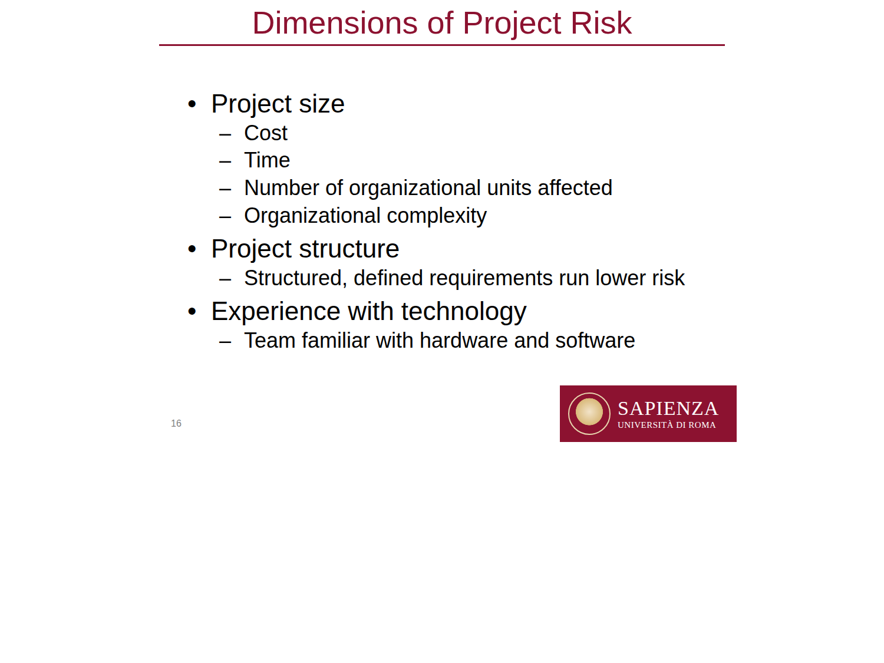Dimensions of Project Risk
Project size
Cost
Time
Number of organizational units affected
Organizational complexity
Project structure
Structured, defined requirements run lower risk
Experience with technology
Team familiar with hardware and software
16
SAPIENZA UNIVERSITÀ DI ROMA